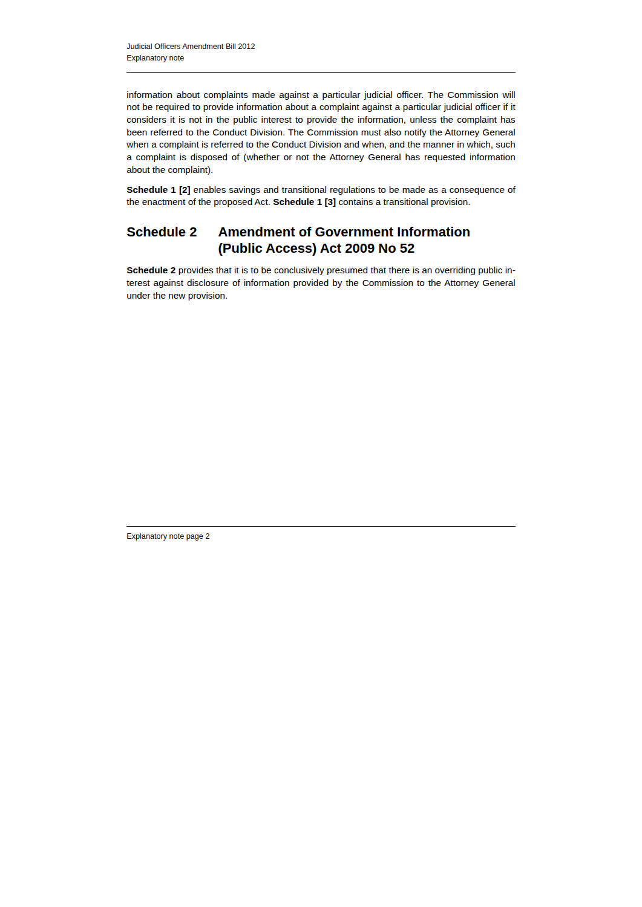Judicial Officers Amendment Bill 2012
Explanatory note
information about complaints made against a particular judicial officer. The Commission will not be required to provide information about a complaint against a particular judicial officer if it considers it is not in the public interest to provide the information, unless the complaint has been referred to the Conduct Division. The Commission must also notify the Attorney General when a complaint is referred to the Conduct Division and when, and the manner in which, such a complaint is disposed of (whether or not the Attorney General has requested information about the complaint).
Schedule 1 [2] enables savings and transitional regulations to be made as a consequence of the enactment of the proposed Act. Schedule 1 [3] contains a transitional provision.
Schedule 2 Amendment of Government Information (Public Access) Act 2009 No 52
Schedule 2 provides that it is to be conclusively presumed that there is an overriding public interest against disclosure of information provided by the Commission to the Attorney General under the new provision.
Explanatory note page 2